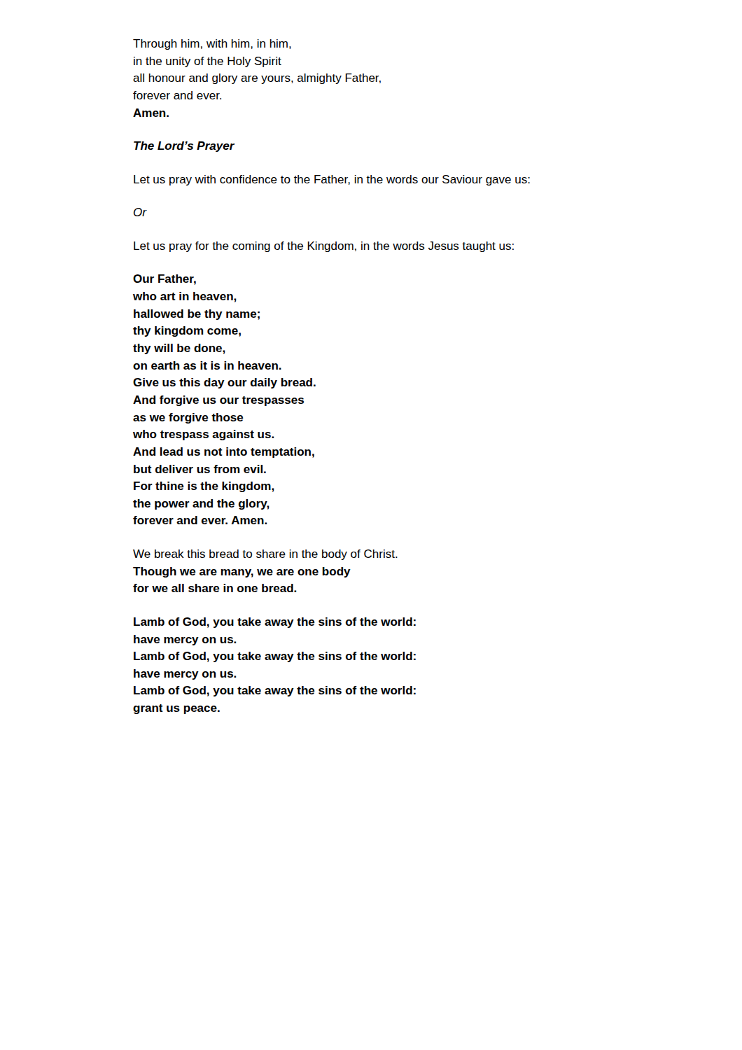Through him, with him, in him,
in the unity of the Holy Spirit
all honour and glory are yours, almighty Father,
forever and ever.
Amen.
The Lord’s Prayer
Let us pray with confidence to the Father, in the words our Saviour gave us:
Or
Let us pray for the coming of the Kingdom, in the words Jesus taught us:
Our Father,
who art in heaven,
hallowed be thy name;
thy kingdom come,
thy will be done,
on earth as it is in heaven.
Give us this day our daily bread.
And forgive us our trespasses
as we forgive those
who trespass against us.
And lead us not into temptation,
but deliver us from evil.
For thine is the kingdom,
the power and the glory,
forever and ever. Amen.
We break this bread to share in the body of Christ.
Though we are many, we are one body
for we all share in one bread.
Lamb of God, you take away the sins of the world:
have mercy on us.
Lamb of God, you take away the sins of the world:
have mercy on us.
Lamb of God, you take away the sins of the world:
grant us peace.